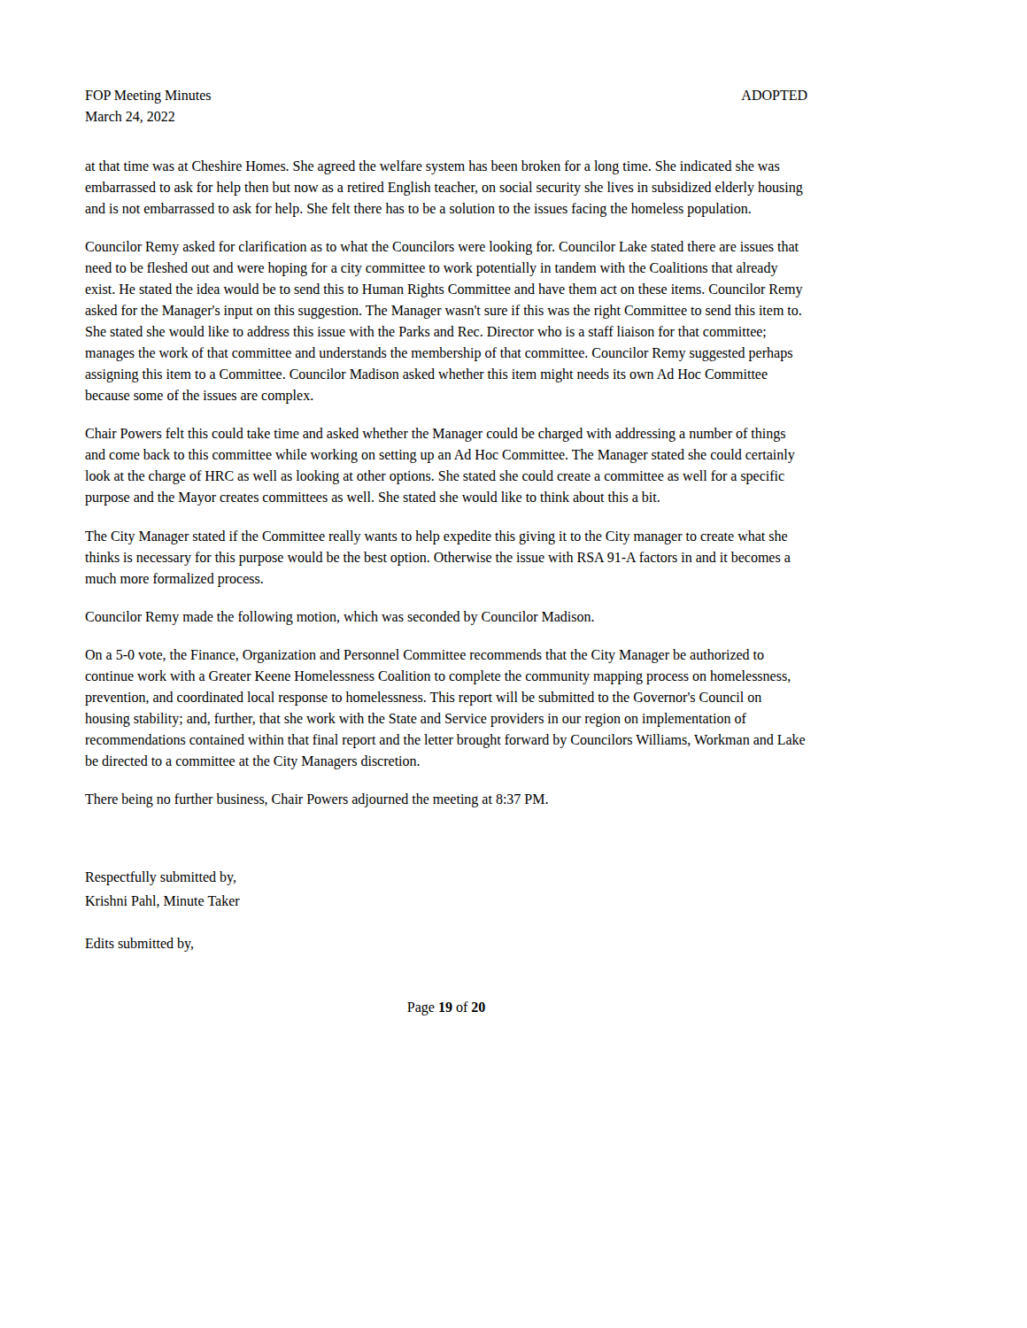FOP Meeting Minutes
March 24, 2022
ADOPTED
at that time was at Cheshire Homes. She agreed the welfare system has been broken for a long time. She indicated she was embarrassed to ask for help then but now as a retired English teacher, on social security she lives in subsidized elderly housing and is not embarrassed to ask for help. She felt there has to be a solution to the issues facing the homeless population.
Councilor Remy asked for clarification as to what the Councilors were looking for. Councilor Lake stated there are issues that need to be fleshed out and were hoping for a city committee to work potentially in tandem with the Coalitions that already exist. He stated the idea would be to send this to Human Rights Committee and have them act on these items. Councilor Remy asked for the Manager's input on this suggestion. The Manager wasn't sure if this was the right Committee to send this item to. She stated she would like to address this issue with the Parks and Rec. Director who is a staff liaison for that committee; manages the work of that committee and understands the membership of that committee. Councilor Remy suggested perhaps assigning this item to a Committee. Councilor Madison asked whether this item might needs its own Ad Hoc Committee because some of the issues are complex.
Chair Powers felt this could take time and asked whether the Manager could be charged with addressing a number of things and come back to this committee while working on setting up an Ad Hoc Committee. The Manager stated she could certainly look at the charge of HRC as well as looking at other options. She stated she could create a committee as well for a specific purpose and the Mayor creates committees as well. She stated she would like to think about this a bit.
The City Manager stated if the Committee really wants to help expedite this giving it to the City manager to create what she thinks is necessary for this purpose would be the best option. Otherwise the issue with RSA 91-A factors in and it becomes a much more formalized process.
Councilor Remy made the following motion, which was seconded by Councilor Madison.
On a 5-0 vote, the Finance, Organization and Personnel Committee recommends that the City Manager be authorized to continue work with a Greater Keene Homelessness Coalition to complete the community mapping process on homelessness, prevention, and coordinated local response to homelessness. This report will be submitted to the Governor's Council on housing stability; and, further, that she work with the State and Service providers in our region on implementation of recommendations contained within that final report and the letter brought forward by Councilors Williams, Workman and Lake be directed to a committee at the City Managers discretion.
There being no further business, Chair Powers adjourned the meeting at 8:37 PM.
Respectfully submitted by,
Krishni Pahl, Minute Taker
Edits submitted by,
Page 19 of 20